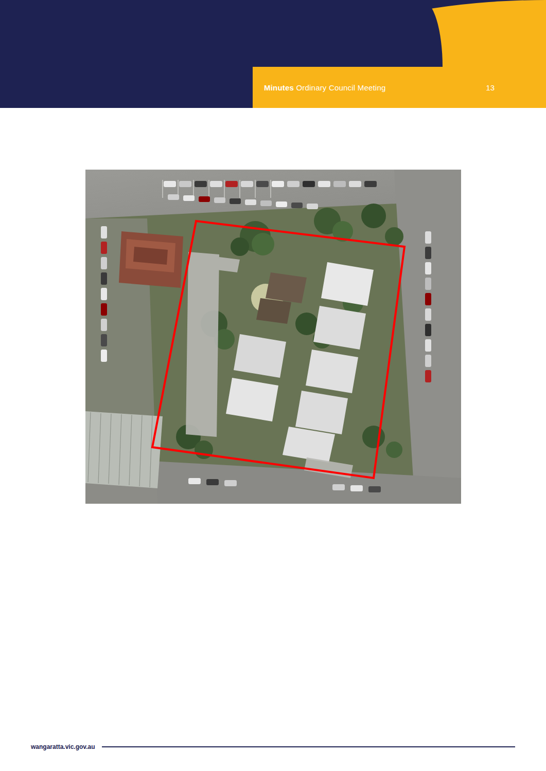Minutes Ordinary Council Meeting 13
wangaratta.vic.gov.au